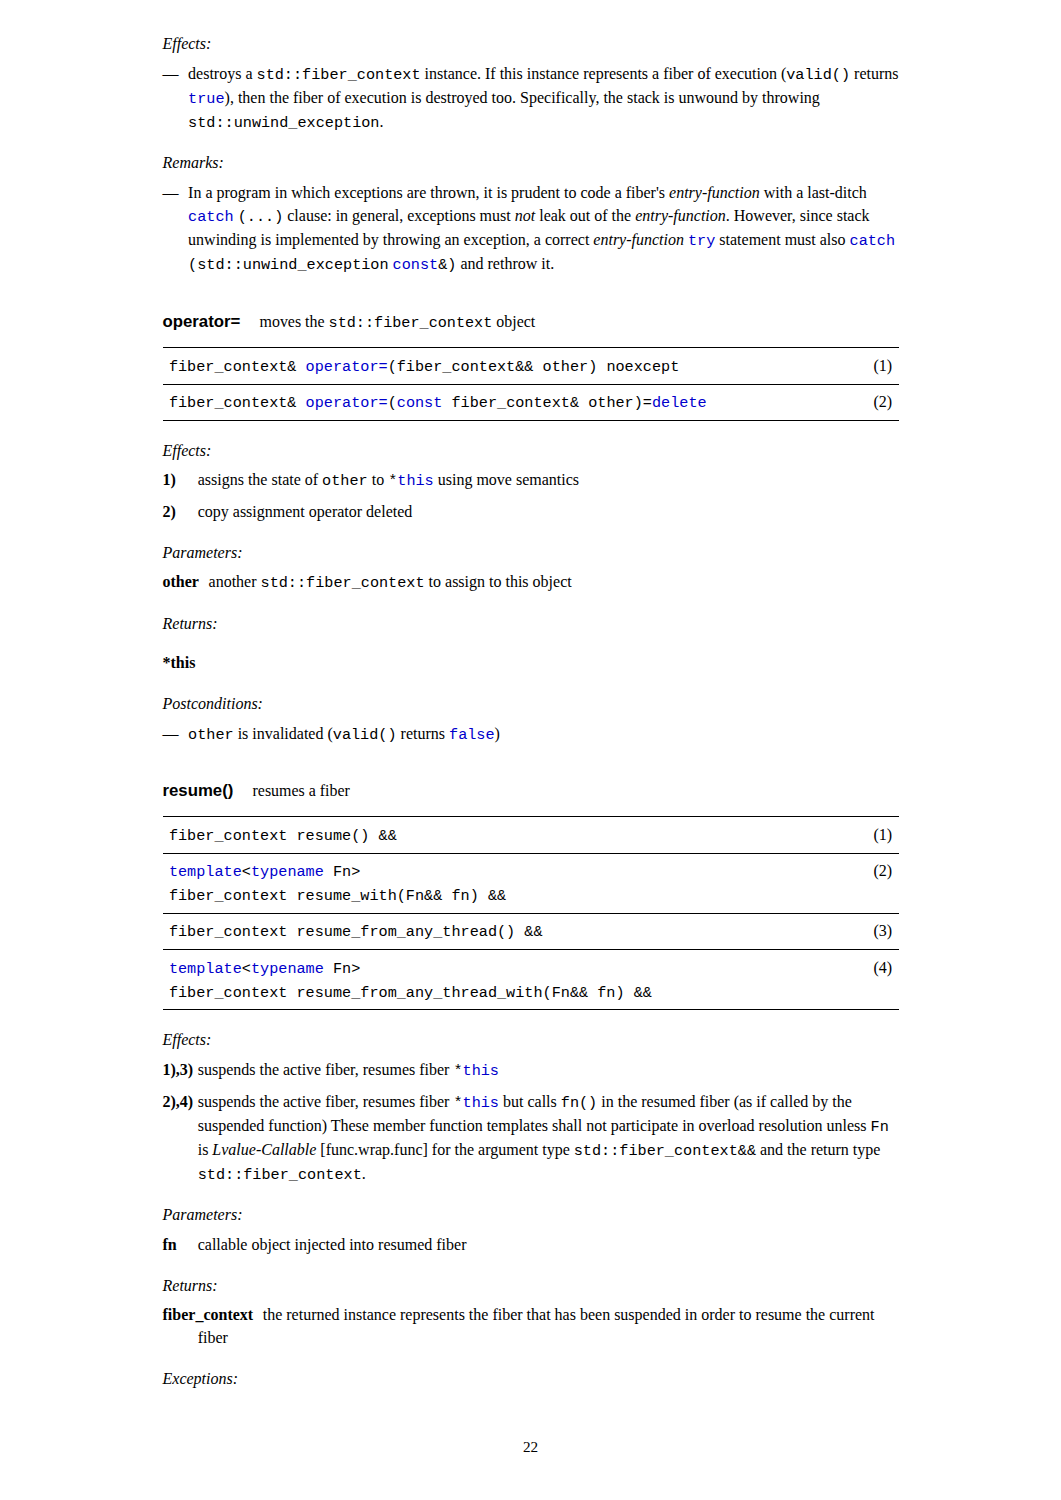Effects:
destroys a std::fiber_context instance. If this instance represents a fiber of execution (valid() returns true), then the fiber of execution is destroyed too. Specifically, the stack is unwound by throwing std::unwind_exception.
Remarks:
In a program in which exceptions are thrown, it is prudent to code a fiber's entry-function with a last-ditch catch (...) clause: in general, exceptions must not leak out of the entry-function. However, since stack unwinding is implemented by throwing an exception, a correct entry-function try statement must also catch (std::unwind_exception const&) and rethrow it.
operator=moves the std::fiber_context object
| fiber_context& operator= (fiber_context&& other) noexcept | (1) |
| fiber_context& operator= ( const fiber_context& other)= delete | (2) |
Effects:
1) assigns the state of other to *this using move semantics
2) copy assignment operator deleted
Parameters:
other
another std::fiber_context to assign to this object
Returns:
*this
Postconditions:
other is invalidated (valid() returns false)
resume()resumes a fiber
| fiber_context resume() && | (1) |
| template < typename Fn> fiber_context resume_with(Fn&& fn) && | (2) |
| fiber_context resume_from_any_thread() && | (3) |
| template < typename Fn> fiber_context resume_from_any_thread_with(Fn&& fn) && | (4) |
Effects:
1),3) suspends the active fiber, resumes fiber *this
2),4) suspends the active fiber, resumes fiber *this but calls fn() in the resumed fiber (as if called by the suspended function) These member function templates shall not participate in overload resolution unless Fn is Lvalue-Callable [func.wrap.func] for the argument type std::fiber_context&& and the return type std::fiber_context.
Parameters:
fn
callable object injected into resumed fiber
Returns:
fiber_context
the returned instance represents the fiber that has been suspended in order to resume the current fiber
Exceptions:
22